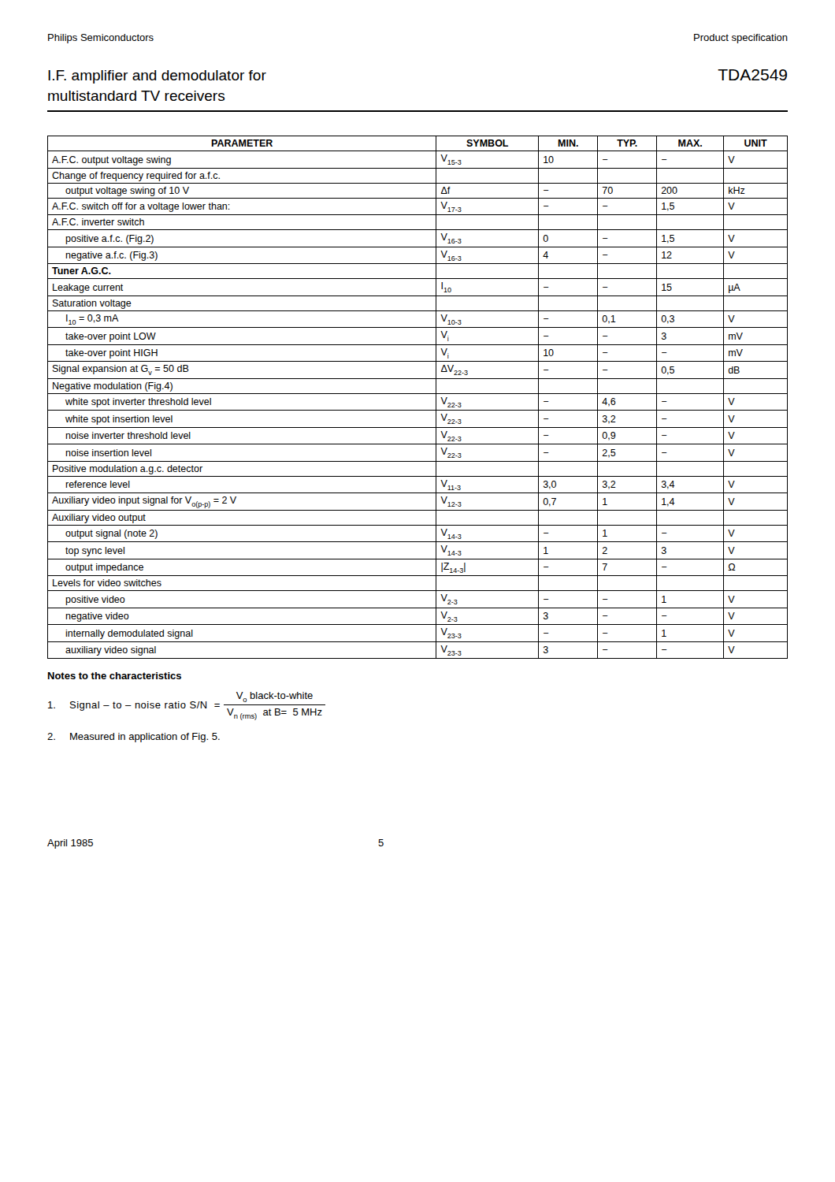Philips Semiconductors
Product specification
I.F. amplifier and demodulator for
multistandard TV receivers
TDA2549
| PARAMETER | SYMBOL | MIN. | TYP. | MAX. | UNIT |
| --- | --- | --- | --- | --- | --- |
| A.F.C. output voltage swing | V 15-3 | 10 | − | − | V |
| Change of frequency required for a.f.c. | | | | | |
| output voltage swing of 10 V | Δf | − | 70 | 200 | kHz |
| A.F.C. switch off for a voltage lower than: | V 17-3 | − | − | 1,5 | V |
| A.F.C. inverter switch | | | | | |
| positive a.f.c. (Fig.2) | V 16-3 | 0 | − | 1,5 | V |
| negative a.f.c. (Fig.3) | V 16-3 | 4 | − | 12 | V |
| Tuner A.G.C. | | | | | |
| Leakage current | I 10 | − | − | 15 | µA |
| Saturation voltage | | | | | |
| I 10 = 0,3 mA | V 10-3 | − | 0,1 | 0,3 | V |
| take-over point LOW | V i | − | − | 3 | mV |
| take-over point HIGH | V i | 10 | − | − | mV |
| Signal expansion at G v = 50 dB | ΔV 22-3 | − | − | 0,5 | dB |
| Negative modulation (Fig.4) | | | | | |
| white spot inverter threshold level | V 22-3 | − | 4,6 | − | V |
| white spot insertion level | V 22-3 | − | 3,2 | − | V |
| noise inverter threshold level | V 22-3 | − | 0,9 | − | V |
| noise insertion level | V 22-3 | − | 2,5 | − | V |
| Positive modulation a.g.c. detector | | | | | |
| reference level | V 11-3 | 3,0 | 3,2 | 3,4 | V |
| Auxiliary video input signal for V o(p-p) = 2 V | V 12-3 | 0,7 | 1 | 1,4 | V |
| Auxiliary video output | | | | | |
| output signal (note 2) | V 14-3 | − | 1 | − | V |
| top sync level | V 14-3 | 1 | 2 | 3 | V |
| output impedance | /Z 14-3 / | − | 7 | − | Ω |
| Levels for video switches | | | | | |
| positive video | V 2-3 | − | − | 1 | V |
| negative video | V 2-3 | 3 | − | − | V |
| internally demodulated signal | V 23-3 | − | − | 1 | V |
| auxiliary video signal | V 23-3 | 3 | − | − | V |
Notes to the characteristics
1.
Signal – to – noise ratio S/N = Vo black-to-white Vn (rms) at B= 5 MHz
2.
Measured in application of Fig. 5.
April 1985
5